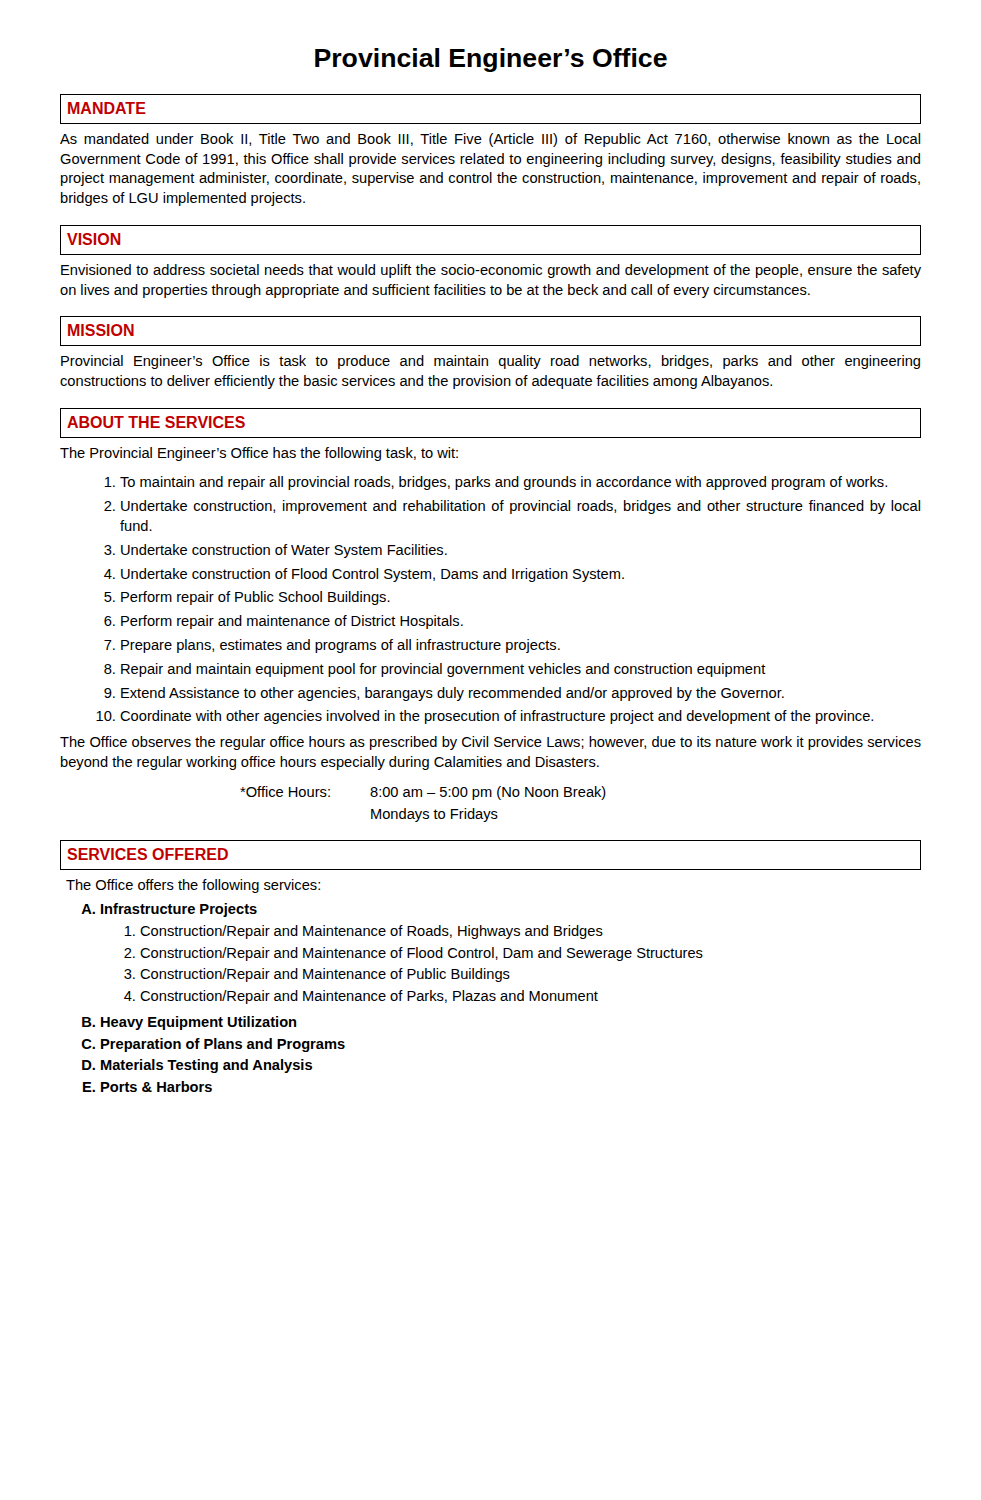Provincial Engineer’s Office
MANDATE
As mandated under Book II, Title Two and Book III, Title Five (Article III) of Republic Act 7160, otherwise known as the Local Government Code of 1991, this Office shall provide services related to engineering including survey, designs, feasibility studies and project management administer, coordinate, supervise and control the construction, maintenance, improvement and repair of roads, bridges of LGU implemented projects.
VISION
Envisioned to address societal needs that would uplift the socio-economic growth and development of the people, ensure the safety on lives and properties through appropriate and sufficient facilities to be at the beck and call of every circumstances.
MISSION
Provincial Engineer’s Office is task to produce and maintain quality road networks, bridges, parks and other engineering constructions to deliver efficiently the basic services and the provision of adequate facilities among Albayanos.
ABOUT THE SERVICES
The Provincial Engineer’s Office has the following task, to wit:
To maintain and repair all provincial roads, bridges, parks and grounds in accordance with approved program of works.
Undertake construction, improvement and rehabilitation of provincial roads, bridges and other structure financed by local fund.
Undertake construction of Water System Facilities.
Undertake construction of Flood Control System, Dams and Irrigation System.
Perform repair of Public School Buildings.
Perform repair and maintenance of District Hospitals.
Prepare plans, estimates and programs of all infrastructure projects.
Repair and maintain equipment pool for provincial government vehicles and construction equipment
Extend Assistance to other agencies, barangays duly recommended and/or approved by the Governor.
Coordinate with other agencies involved in the prosecution of infrastructure project and development of the province.
The Office observes the regular office hours as prescribed by Civil Service Laws; however, due to its nature work it provides services beyond the regular working office hours especially during Calamities and Disasters.
*Office Hours: 8:00 am – 5:00 pm (No Noon Break)
Mondays to Fridays
SERVICES OFFERED
The Office offers the following services:
Infrastructure Projects
Construction/Repair and Maintenance of Roads, Highways and Bridges
Construction/Repair and Maintenance of Flood Control, Dam and Sewerage Structures
Construction/Repair and Maintenance of Public Buildings
Construction/Repair and Maintenance of Parks, Plazas and Monument
Heavy Equipment Utilization
Preparation of Plans and Programs
Materials Testing and Analysis
Ports & Harbors